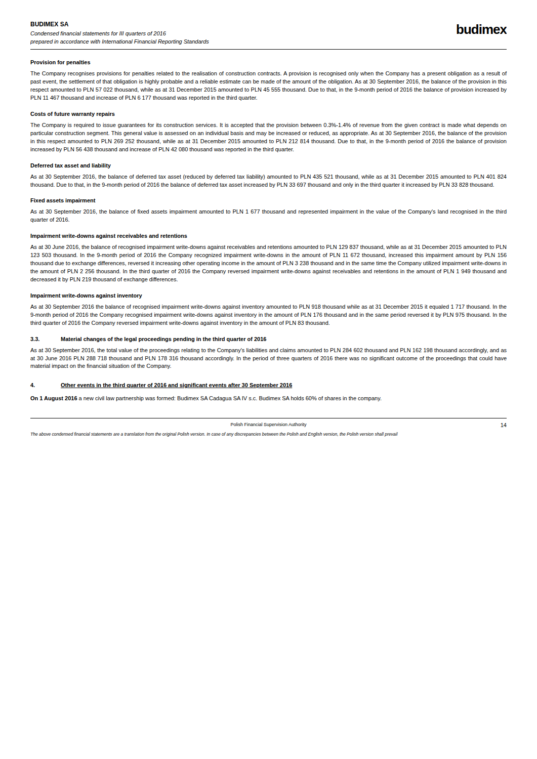BUDIMEX SA
Condensed financial statements for III quarters of 2016
prepared in accordance with International Financial Reporting Standards
budimex
Provision for penalties
The Company recognises provisions for penalties related to the realisation of construction contracts. A provision is recognised only when the Company has a present obligation as a result of past event, the settlement of that obligation is highly probable and a reliable estimate can be made of the amount of the obligation. As at 30 September 2016, the balance of the provision in this respect amounted to PLN 57 022 thousand, while as at 31 December 2015 amounted to PLN 45 555 thousand. Due to that, in the 9-month period of 2016 the balance of provision increased by PLN 11 467 thousand and increase of PLN 6 177 thousand was reported in the third quarter.
Costs of future warranty repairs
The Company is required to issue guarantees for its construction services. It is accepted that the provision between 0.3%-1.4% of revenue from the given contract is made what depends on particular construction segment. This general value is assessed on an individual basis and may be increased or reduced, as appropriate. As at 30 September 2016, the balance of the provision in this respect amounted to PLN 269 252 thousand, while as at 31 December 2015 amounted to PLN 212 814 thousand. Due to that, in the 9-month period of 2016 the balance of provision increased by PLN 56 438 thousand and increase of PLN 42 080 thousand was reported in the third quarter.
Deferred tax asset and liability
As at 30 September 2016, the balance of deferred tax asset (reduced by deferred tax liability) amounted to PLN 435 521 thousand, while as at 31 December 2015 amounted to PLN 401 824 thousand. Due to that, in the 9-month period of 2016 the balance of deferred tax asset increased by PLN 33 697 thousand and only in the third quarter it increased by PLN 33 828 thousand.
Fixed assets impairment
As at 30 September 2016, the balance of fixed assets impairment amounted to PLN 1 677 thousand and represented impairment in the value of the Company's land recognised in the third quarter of 2016.
Impairment write-downs against receivables and retentions
As at 30 June 2016, the balance of recognised impairment write-downs against receivables and retentions amounted to PLN 129 837 thousand, while as at 31 December 2015 amounted to PLN 123 503 thousand. In the 9-month period of 2016 the Company recognized impairment write-downs in the amount of PLN 11 672 thousand, increased this impairment amount by PLN 156 thousand due to exchange differences, reversed it increasing other operating income in the amount of PLN 3 238 thousand and in the same time the Company utilized impairment write-downs in the amount of PLN 2 256 thousand. In the third quarter of 2016 the Company reversed impairment write-downs against receivables and retentions in the amount of PLN 1 949 thousand and decreased it by PLN 219 thousand of exchange differences.
Impairment write-downs against inventory
As at 30 September 2016 the balance of recognised impairment write-downs against inventory amounted to PLN 918 thousand while as at 31 December 2015 it equaled 1 717 thousand. In the 9-month period of 2016 the Company recognised impairment write-downs against inventory in the amount of PLN 176 thousand and in the same period reversed it by PLN 975 thousand. In the third quarter of 2016 the Company reversed impairment write-downs against inventory in the amount of PLN 83 thousand.
3.3. Material changes of the legal proceedings pending in the third quarter of 2016
As at 30 September 2016, the total value of the proceedings relating to the Company's liabilities and claims amounted to PLN 284 602 thousand and PLN 162 198 thousand accordingly, and as at 30 June 2016 PLN 288 718 thousand and PLN 178 316 thousand accordingly. In the period of three quarters of 2016 there was no significant outcome of the proceedings that could have material impact on the financial situation of the Company.
4. Other events in the third quarter of 2016 and significant events after 30 September 2016
On 1 August 2016 a new civil law partnership was formed: Budimex SA Cadagua SA IV s.c. Budimex SA holds 60% of shares in the company.
Polish Financial Supervision Authority 14
The above condensed financial statements are a translation from the original Polish version. In case of any discrepancies between the Polish and English version, the Polish version shall prevail